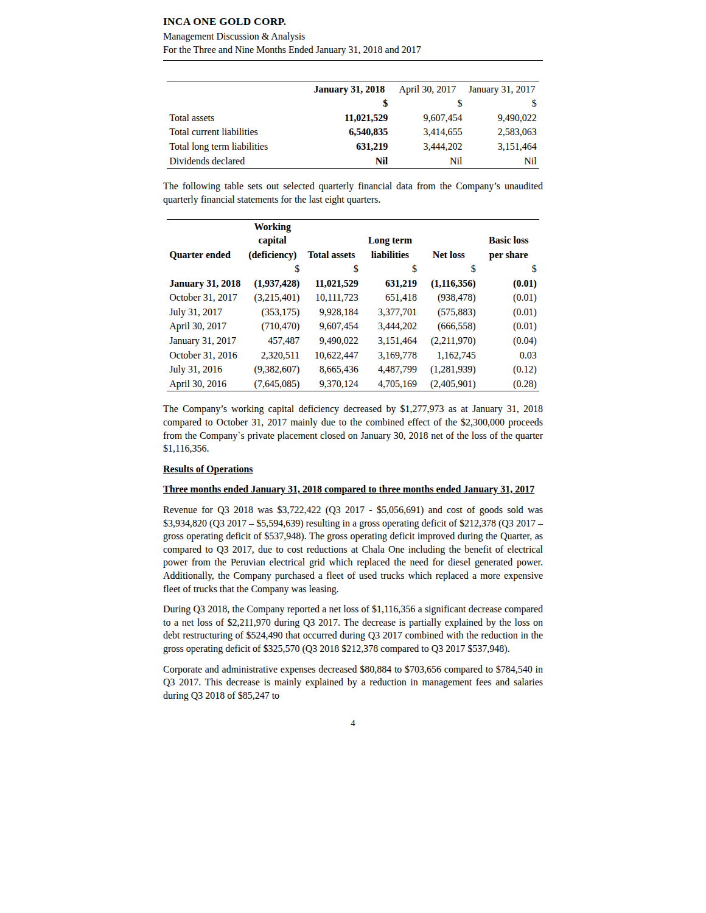INCA ONE GOLD CORP.
Management Discussion & Analysis
For the Three and Nine Months Ended January 31, 2018 and 2017
| | January 31, 2018 | April 30, 2017 | January 31, 2017 |
| | $ | $ | $ |
| Total assets | 11,021,529 | 9,607,454 | 9,490,022 |
| Total current liabilities | 6,540,835 | 3,414,655 | 2,583,063 |
| Total long term liabilities | 631,219 | 3,444,202 | 3,151,464 |
| Dividends declared | Nil | Nil | Nil |
The following table sets out selected quarterly financial data from the Company’s unaudited quarterly financial statements for the last eight quarters.
| | Working capital | | Long term | | Basic loss |
| Quarter ended | (deficiency) | Total assets | liabilities | Net loss | per share |
| | $ | $ | $ | $ | $ |
| January 31, 2018 | (1,937,428) | 11,021,529 | 631,219 | (1,116,356) | (0.01) |
| October 31, 2017 | (3,215,401) | 10,111,723 | 651,418 | (938,478) | (0.01) |
| July 31, 2017 | (353,175) | 9,928,184 | 3,377,701 | (575,883) | (0.01) |
| April 30, 2017 | (710,470) | 9,607,454 | 3,444,202 | (666,558) | (0.01) |
| January 31, 2017 | 457,487 | 9,490,022 | 3,151,464 | (2,211,970) | (0.04) |
| October 31, 2016 | 2,320,511 | 10,622,447 | 3,169,778 | 1,162,745 | 0.03 |
| July 31, 2016 | (9,382,607) | 8,665,436 | 4,487,799 | (1,281,939) | (0.12) |
| April 30, 2016 | (7,645,085) | 9,370,124 | 4,705,169 | (2,405,901) | (0.28) |
The Company’s working capital deficiency decreased by $1,277,973 as at January 31, 2018 compared to October 31, 2017 mainly due to the combined effect of the $2,300,000 proceeds from the Company`s private placement closed on January 30, 2018 net of the loss of the quarter $1,116,356.
Results of Operations
Three months ended January 31, 2018 compared to three months ended January 31, 2017
Revenue for Q3 2018 was $3,722,422 (Q3 2017 - $5,056,691) and cost of goods sold was $3,934,820 (Q3 2017 – $5,594,639) resulting in a gross operating deficit of $212,378 (Q3 2017 – gross operating deficit of $537,948). The gross operating deficit improved during the Quarter, as compared to Q3 2017, due to cost reductions at Chala One including the benefit of electrical power from the Peruvian electrical grid which replaced the need for diesel generated power. Additionally, the Company purchased a fleet of used trucks which replaced a more expensive fleet of trucks that the Company was leasing.
During Q3 2018, the Company reported a net loss of $1,116,356 a significant decrease compared to a net loss of $2,211,970 during Q3 2017. The decrease is partially explained by the loss on debt restructuring of $524,490 that occurred during Q3 2017 combined with the reduction in the gross operating deficit of $325,570 (Q3 2018 $212,378 compared to Q3 2017 $537,948).
Corporate and administrative expenses decreased $80,884 to $703,656 compared to $784,540 in Q3 2017. This decrease is mainly explained by a reduction in management fees and salaries during Q3 2018 of $85,247 to
4